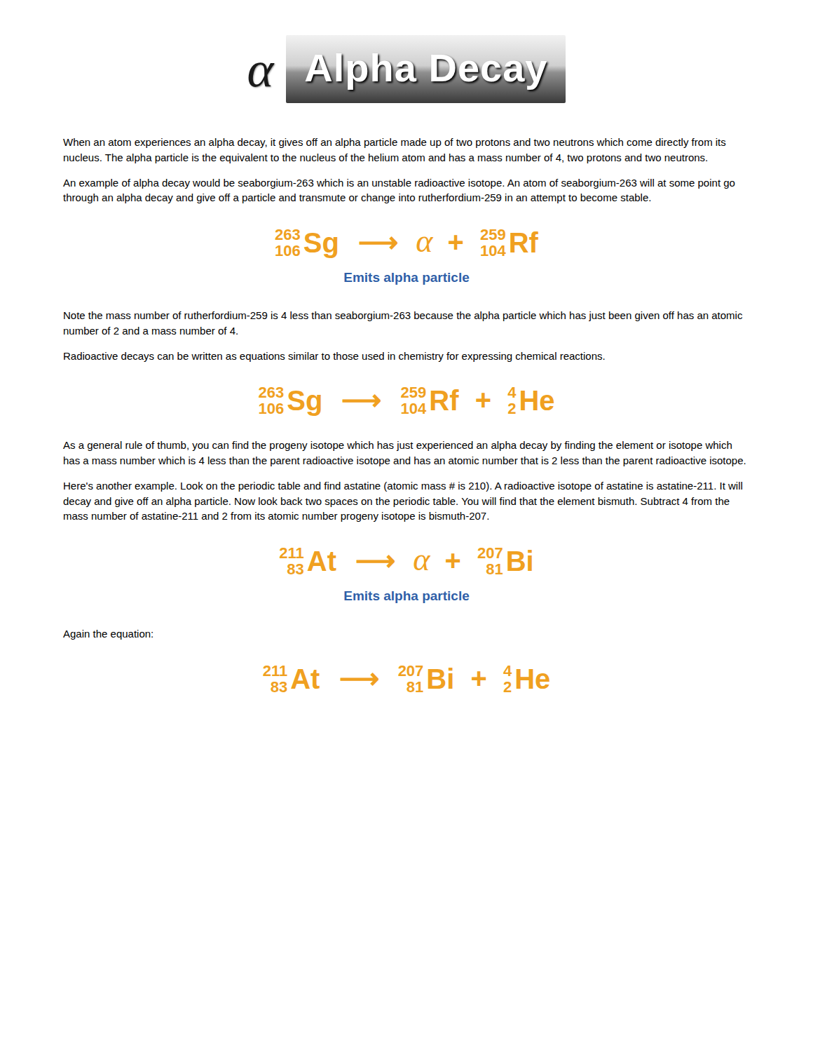αAlpha Decay
When an atom experiences an alpha decay, it gives off an alpha particle made up of two protons and two neutrons which come directly from its nucleus. The alpha particle is the equivalent to the nucleus of the helium atom and has a mass number of 4, two protons and two neutrons.
An example of alpha decay would be seaborgium-263 which is an unstable radioactive isotope. An atom of seaborgium-263 will at some point go through an alpha decay and give off a particle and transmute or change into rutherfordium-259 in an attempt to become stable.
263106 Sg ⟶ α + 259104 Rf
Emits alpha particle
Note the mass number of rutherfordium-259 is 4 less than seaborgium-263 because the alpha particle which has just been given off has an atomic number of 2 and a mass number of 4.
Radioactive decays can be written as equations similar to those used in chemistry for expressing chemical reactions.
263106 Sg ⟶ 259104 Rf + 42 He
As a general rule of thumb, you can find the progeny isotope which has just experienced an alpha decay by finding the element or isotope which has a mass number which is 4 less than the parent radioactive isotope and has an atomic number that is 2 less than the parent radioactive isotope.
Here's another example. Look on the periodic table and find astatine (atomic mass # is 210). A radioactive isotope of astatine is astatine-211. It will decay and give off an alpha particle. Now look back two spaces on the periodic table. You will find that the element bismuth. Subtract 4 from the mass number of astatine-211 and 2 from its atomic number progeny isotope is bismuth-207.
21183 At ⟶ α + 20781 Bi
Emits alpha particle
Again the equation:
21183 At ⟶ 20781 Bi + 42 He